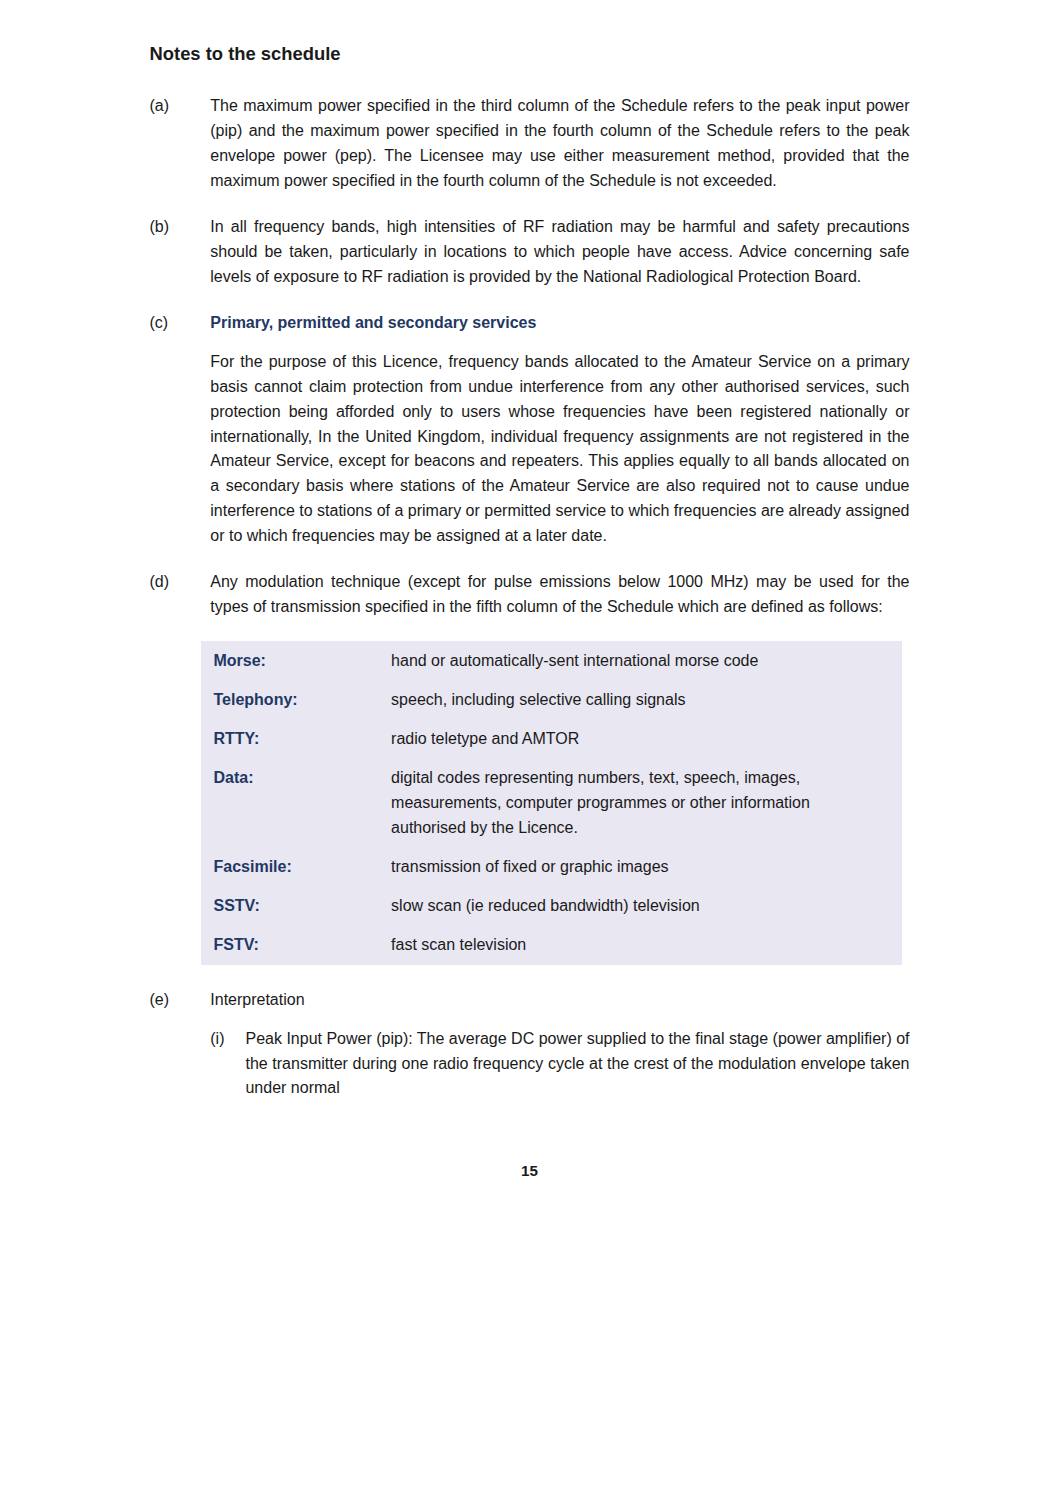Notes to the schedule
(a)
The maximum power specified in the third column of the Schedule refers to the peak input power (pip) and the maximum power specified in the fourth column of the Schedule refers to the peak envelope power (pep). The Licensee may use either measurement method, provided that the maximum power specified in the fourth column of the Schedule is not exceeded.
(b)
In all frequency bands, high intensities of RF radiation may be harmful and safety precautions should be taken, particularly in locations to which people have access. Advice concerning safe levels of exposure to RF radiation is provided by the National Radiological Protection Board.
(c)
Primary, permitted and secondary services
For the purpose of this Licence, frequency bands allocated to the Amateur Service on a primary basis cannot claim protection from undue interference from any other authorised services, such protection being afforded only to users whose frequencies have been registered nationally or internationally, In the United Kingdom, individual frequency assignments are not registered in the Amateur Service, except for beacons and repeaters. This applies equally to all bands allocated on a secondary basis where stations of the Amateur Service are also required not to cause undue interference to stations of a primary or permitted service to which frequencies are already assigned or to which frequencies may be assigned at a later date.
(d)
Any modulation technique (except for pulse emissions below 1000 MHz) may be used for the types of transmission specified in the fifth column of the Schedule which are defined as follows:
| Morse: | hand or automatically-sent international morse code |
| Telephony: | speech, including selective calling signals |
| RTTY: | radio teletype and AMTOR |
| Data: | digital codes representing numbers, text, speech, images, measurements, computer programmes or other information authorised by the Licence. |
| Facsimile: | transmission of fixed or graphic images |
| SSTV: | slow scan (ie reduced bandwidth) television |
| FSTV: | fast scan television |
(e)
Interpretation
(i)
Peak Input Power (pip): The average DC power supplied to the final stage (power amplifier) of the transmitter during one radio frequency cycle at the crest of the modulation envelope taken under normal
15